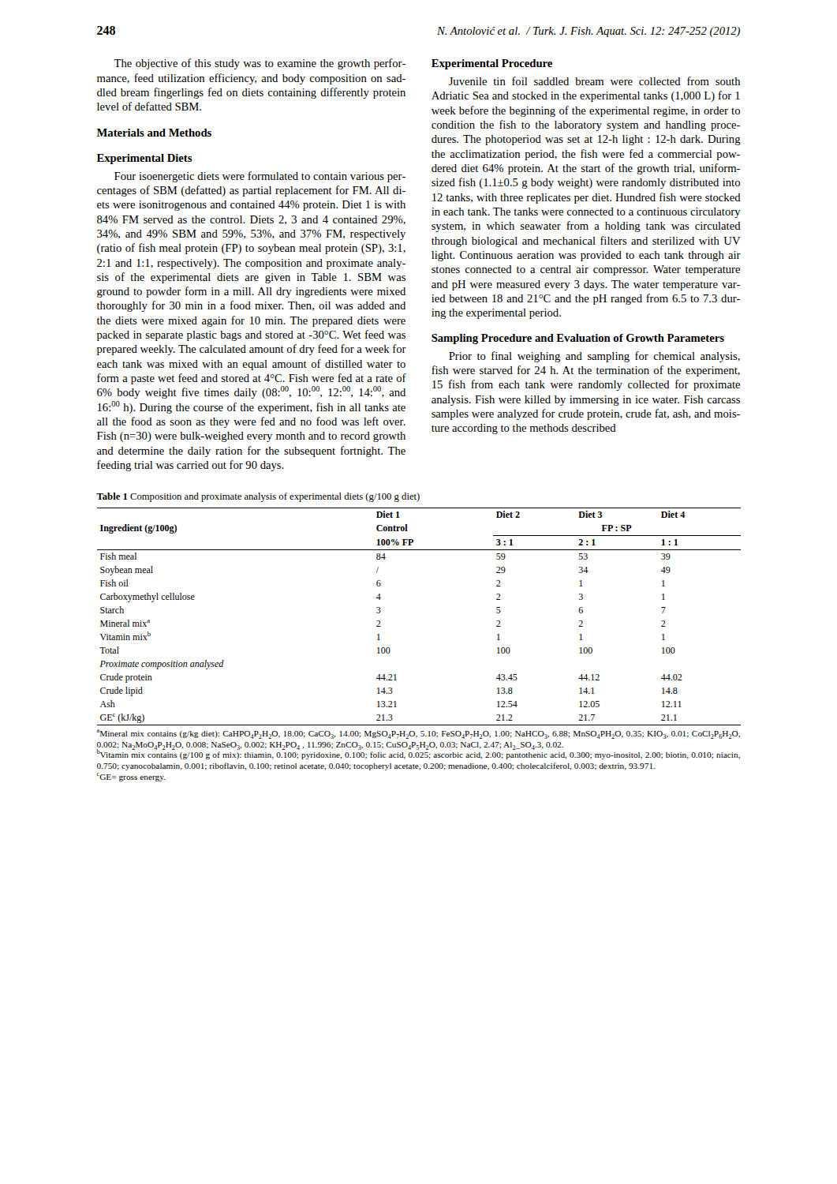248 N. Antolović et al. / Turk. J. Fish. Aquat. Sci. 12: 247-252 (2012)
The objective of this study was to examine the growth performance, feed utilization efficiency, and body composition on saddled bream fingerlings fed on diets containing differently protein level of defatted SBM.
Materials and Methods
Experimental Diets
Four isoenergetic diets were formulated to contain various percentages of SBM (defatted) as partial replacement for FM. All diets were isonitrogenous and contained 44% protein. Diet 1 is with 84% FM served as the control. Diets 2, 3 and 4 contained 29%, 34%, and 49% SBM and 59%, 53%, and 37% FM, respectively (ratio of fish meal protein (FP) to soybean meal protein (SP), 3:1, 2:1 and 1:1, respectively). The composition and proximate analysis of the experimental diets are given in Table 1. SBM was ground to powder form in a mill. All dry ingredients were mixed thoroughly for 30 min in a food mixer. Then, oil was added and the diets were mixed again for 10 min. The prepared diets were packed in separate plastic bags and stored at -30°C. Wet feed was prepared weekly. The calculated amount of dry feed for a week for each tank was mixed with an equal amount of distilled water to form a paste wet feed and stored at 4°C. Fish were fed at a rate of 6% body weight five times daily (08:00, 10:00, 12:00, 14:00, and 16:00 h). During the course of the experiment, fish in all tanks ate all the food as soon as they were fed and no food was left over. Fish (n=30) were bulk-weighed every month and to record growth and determine the daily ration for the subsequent fortnight. The feeding trial was carried out for 90 days.
Experimental Procedure
Juvenile tin foil saddled bream were collected from south Adriatic Sea and stocked in the experimental tanks (1,000 L) for 1 week before the beginning of the experimental regime, in order to condition the fish to the laboratory system and handling procedures. The photoperiod was set at 12-h light : 12-h dark. During the acclimatization period, the fish were fed a commercial powdered diet 64% protein. At the start of the growth trial, uniform-sized fish (1.1±0.5 g body weight) were randomly distributed into 12 tanks, with three replicates per diet. Hundred fish were stocked in each tank. The tanks were connected to a continuous circulatory system, in which seawater from a holding tank was circulated through biological and mechanical filters and sterilized with UV light. Continuous aeration was provided to each tank through air stones connected to a central air compressor. Water temperature and pH were measured every 3 days. The water temperature varied between 18 and 21°C and the pH ranged from 6.5 to 7.3 during the experimental period.
Sampling Procedure and Evaluation of Growth Parameters
Prior to final weighing and sampling for chemical analysis, fish were starved for 24 h. At the termination of the experiment, 15 fish from each tank were randomly collected for proximate analysis. Fish were killed by immersing in ice water. Fish carcass samples were analyzed for crude protein, crude fat, ash, and moisture according to the methods described
Table 1 Composition and proximate analysis of experimental diets (g/100 g diet)
| | Diet 1 | Diet 2 | Diet 3 | Diet 4 |
| --- | --- | --- | --- | --- |
| Ingredient (g/100g) | Control | FP : SP |
| | 100% FP | 3 : 1 | 2 : 1 | 1 : 1 |
| Fish meal | 84 | 59 | 53 | 39 |
| Soybean meal | / | 29 | 34 | 49 |
| Fish oil | 6 | 2 | 1 | 1 |
| Carboxymethyl cellulose | 4 | 2 | 3 | 1 |
| Starch | 3 | 5 | 6 | 7 |
| Mineral mix a | 2 | 2 | 2 | 2 |
| Vitamin mix b | 1 | 1 | 1 | 1 |
| Total | 100 | 100 | 100 | 100 |
| Proximate composition analysed |
| Crude protein | 44.21 | 43.45 | 44.12 | 44.02 |
| Crude lipid | 14.3 | 13.8 | 14.1 | 14.8 |
| Ash | 13.21 | 12.54 | 12.05 | 12.11 |
| GE c (kJ/kg) | 21.3 | 21.2 | 21.7 | 21.1 |
aMineral mix contains (g/kg diet): CaHPO4P2H2O, 18.00; CaCO3, 14.00; MgSO4P7H2O, 5.10; FeSO4P7H2O, 1.00; NaHCO3, 6.88; MnSO4PH2O, 0.35; KIO3, 0.01; CoCl2P6H2O, 0.002; Na2MoO4P2H2O, 0.008; NaSeO3, 0.002; KH2PO4 , 11.996; ZnCO3, 0.15; CuSO4P5H2O, 0.03; NaCl, 2.47; Al2_SO4.3, 0.02.
bVitamin mix contains (g/100 g of mix): thiamin, 0.100; pyridoxine, 0.100; folic acid, 0.025; ascorbic acid, 2.00; pantothenic acid, 0.300; myo-inositol, 2.00; biotin, 0.010; niacin, 0.750; cyanocobalamin, 0.001; riboflavin, 0.100; retinol acetate, 0.040; tocopheryl acetate, 0.200; menadione, 0.400; cholecalciferol, 0.003; dextrin, 93.971.
cGE= gross energy.